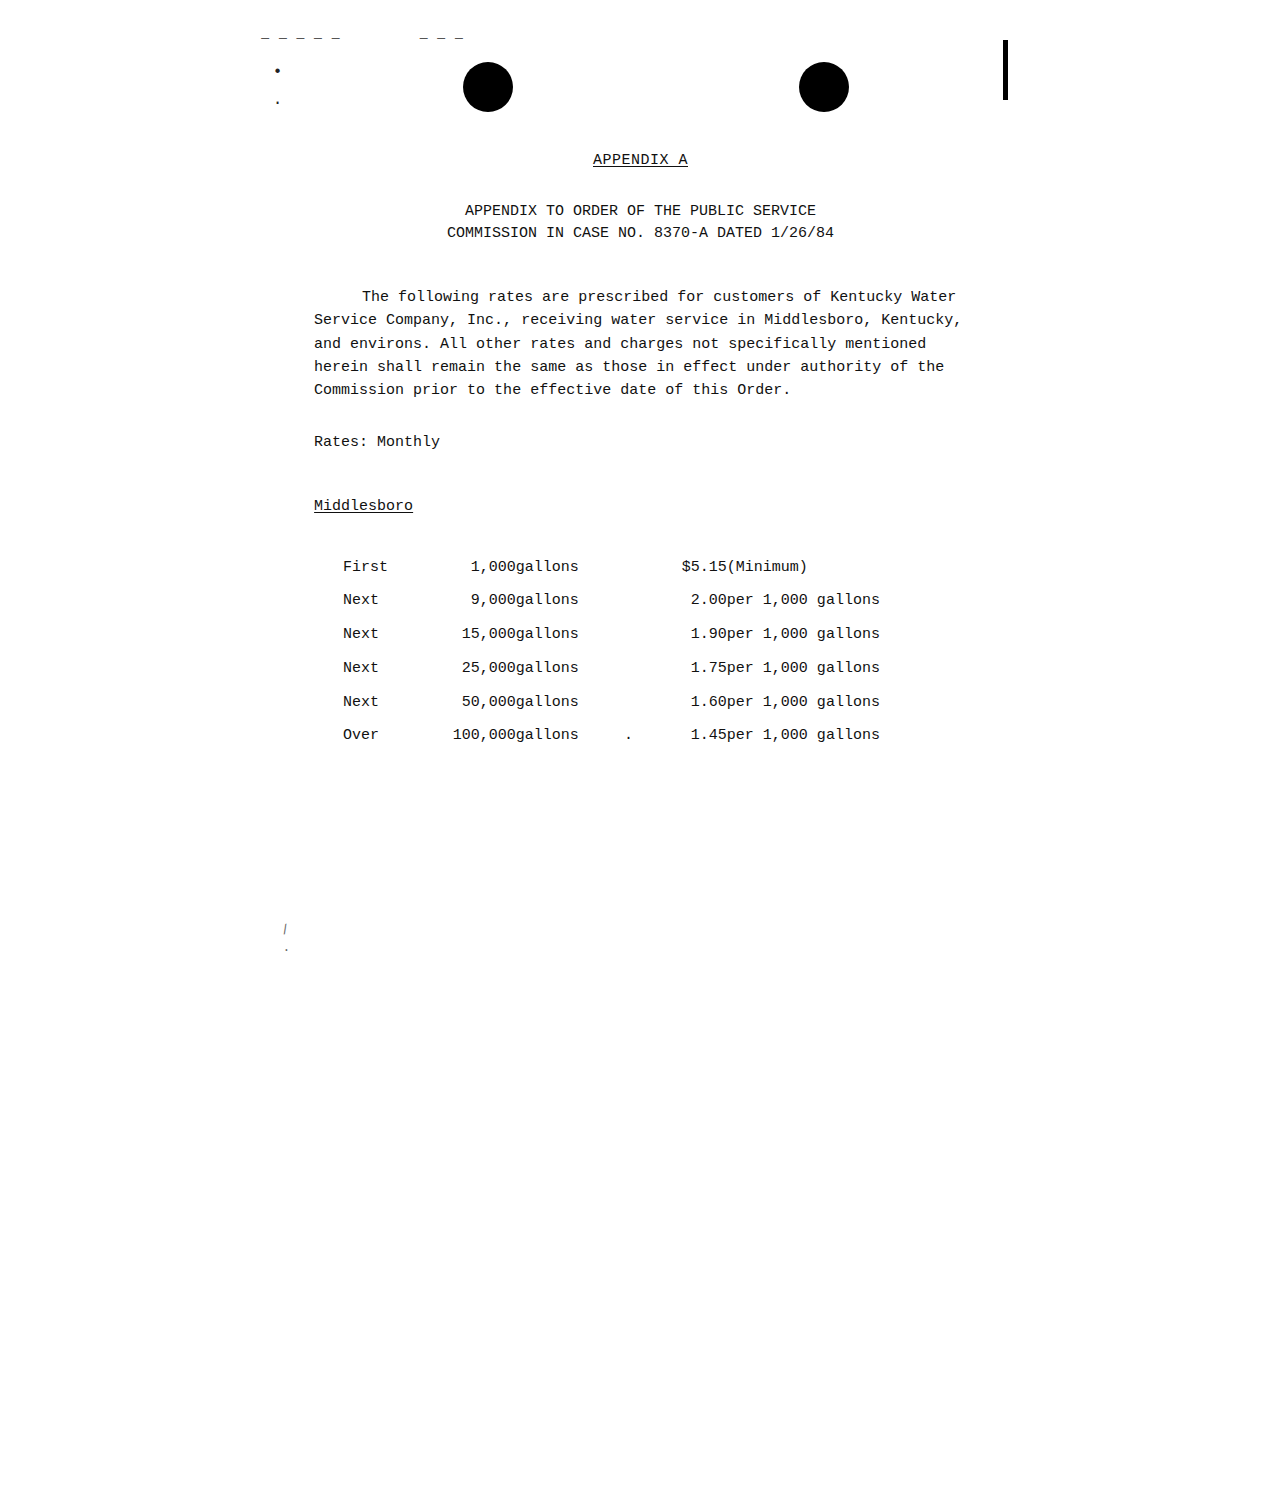— — — — —
— — —
•
.
APPENDIX A
APPENDIX TO ORDER OF THE PUBLIC SERVICE
COMMISSION IN CASE NO. 8370-A DATED 1/26/84
The following rates are prescribed for customers of Kentucky Water Service Company, Inc., receiving water service in Middlesboro, Kentucky, and environs. All other rates and charges not specifically mentioned herein shall remain the same as those in effect under authority of the Commission prior to the effective date of this Order.
Rates: Monthly
Middlesboro
| First | 1,000 | gallons | | $5.15 | (Minimum) |
| Next | 9,000 | gallons | | 2.00 | per 1,000 gallons |
| Next | 15,000 | gallons | | 1.90 | per 1,000 gallons |
| Next | 25,000 | gallons | | 1.75 | per 1,000 gallons |
| Next | 50,000 | gallons | | 1.60 | per 1,000 gallons |
| Over | 100,000 | gallons | . | 1.45 | per 1,000 gallons |
/ .